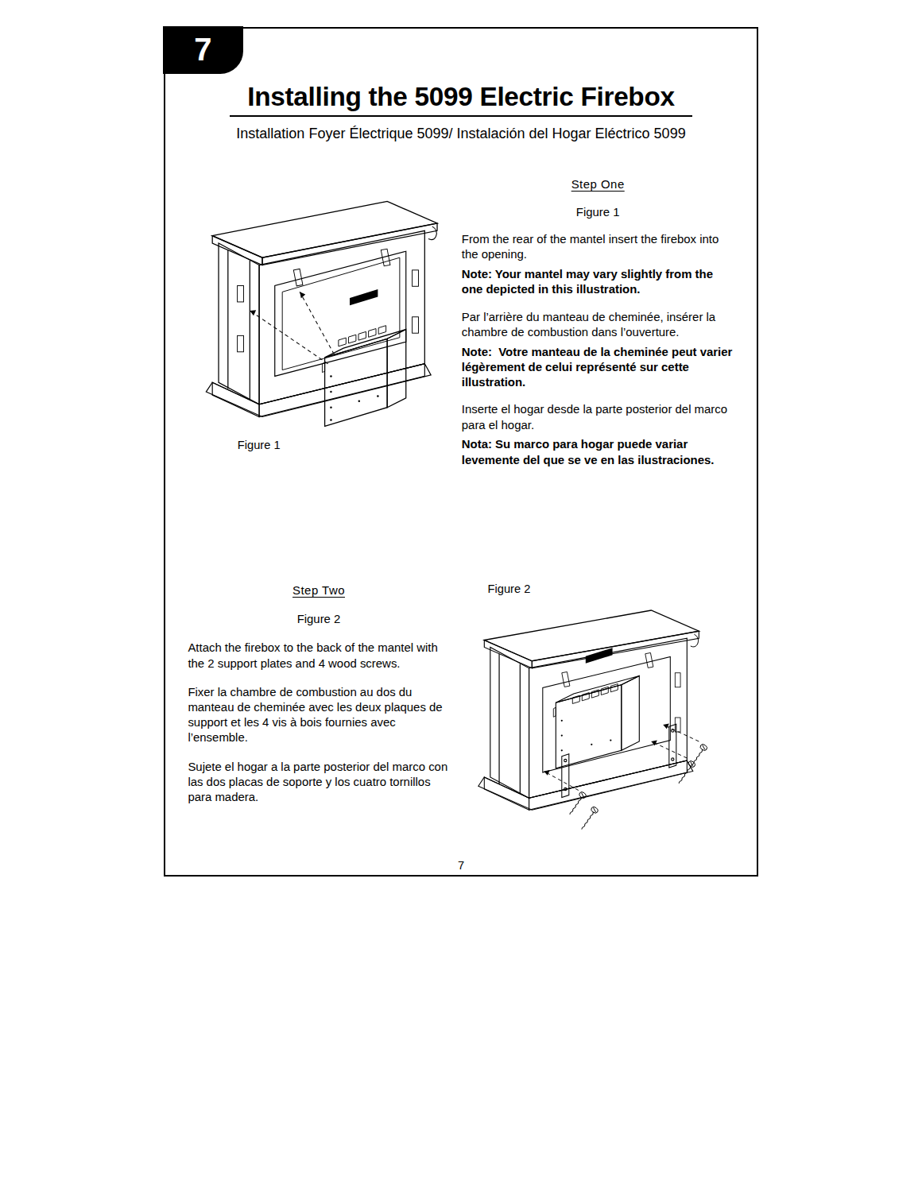7
Installing the 5099 Electric Firebox
Installation Foyer Électrique 5099/ Instalación del Hogar Eléctrico 5099
Figure 1
Step One
Figure 1
From the rear of the mantel insert the firebox into the opening.
Note: Your mantel may vary slightly from the one depicted in this illustration.
Par l’arrière du manteau de cheminée, insérer la chambre de combustion dans l’ouverture.
Note: Votre manteau de la cheminée peut varier légèrement de celui représenté sur cette illustration.
Inserte el hogar desde la parte posterior del marco para el hogar.
Nota: Su marco para hogar puede variar levemente del que se ve en las ilustraciones.
Step Two
Figure 2
Attach the firebox to the back of the mantel with the 2 support plates and 4 wood screws.
Fixer la chambre de combustion au dos du manteau de cheminée avec les deux plaques de support et les 4 vis à bois fournies avec l’ensemble.
Sujete el hogar a la parte posterior del marco con las dos placas de soporte y los cuatro tornillos para madera.
Figure 2
7